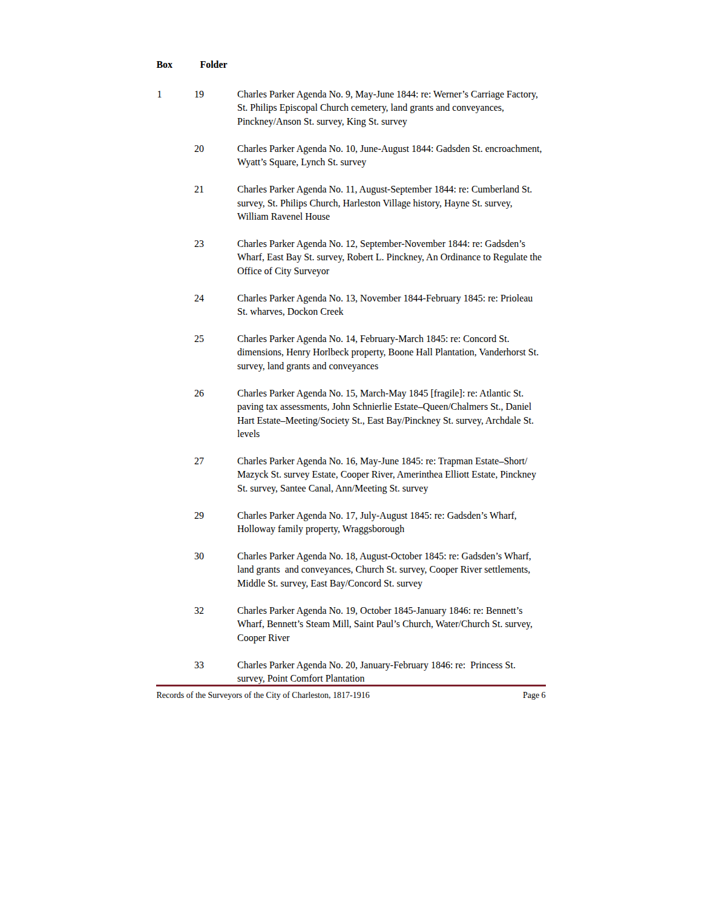Box Folder
| 1 | 19 | Charles Parker Agenda No. 9, May-June 1844: re: Werner’s Carriage Factory, St. Philips Episcopal Church cemetery, land grants and conveyances, Pinckney/Anson St. survey, King St. survey |
| | 20 | Charles Parker Agenda No. 10, June-August 1844: Gadsden St. encroachment, Wyatt’s Square, Lynch St. survey |
| | 21 | Charles Parker Agenda No. 11, August-September 1844: re: Cumberland St. survey, St. Philips Church, Harleston Village history, Hayne St. survey, William Ravenel House |
| | 23 | Charles Parker Agenda No. 12, September-November 1844: re: Gadsden’s Wharf, East Bay St. survey, Robert L. Pinckney, An Ordinance to Regulate the Office of City Surveyor |
| | 24 | Charles Parker Agenda No. 13, November 1844-February 1845: re: Prioleau St. wharves, Dockon Creek |
| | 25 | Charles Parker Agenda No. 14, February-March 1845: re: Concord St. dimensions, Henry Horlbeck property, Boone Hall Plantation, Vanderhorst St. survey, land grants and conveyances |
| | 26 | Charles Parker Agenda No. 15, March-May 1845 [fragile]: re: Atlantic St. paving tax assessments, John Schnierlie Estate–Queen/Chalmers St., Daniel Hart Estate–Meeting/Society St., East Bay/Pinckney St. survey, Archdale St. levels |
| | 27 | Charles Parker Agenda No. 16, May-June 1845: re: Trapman Estate–Short/ Mazyck St. survey Estate, Cooper River, Amerinthea Elliott Estate, Pinckney St. survey, Santee Canal, Ann/Meeting St. survey |
| | 29 | Charles Parker Agenda No. 17, July-August 1845: re: Gadsden’s Wharf, Holloway family property, Wraggsborough |
| | 30 | Charles Parker Agenda No. 18, August-October 1845: re: Gadsden’s Wharf, land grants and conveyances, Church St. survey, Cooper River settlements, Middle St. survey, East Bay/Concord St. survey |
| | 32 | Charles Parker Agenda No. 19, October 1845-January 1846: re: Bennett’s Wharf, Bennett’s Steam Mill, Saint Paul’s Church, Water/Church St. survey, Cooper River |
| | 33 | Charles Parker Agenda No. 20, January-February 1846: re: Princess St. survey, Point Comfort Plantation |
Records of the Surveyors of the City of Charleston, 1817-1916 Page 6